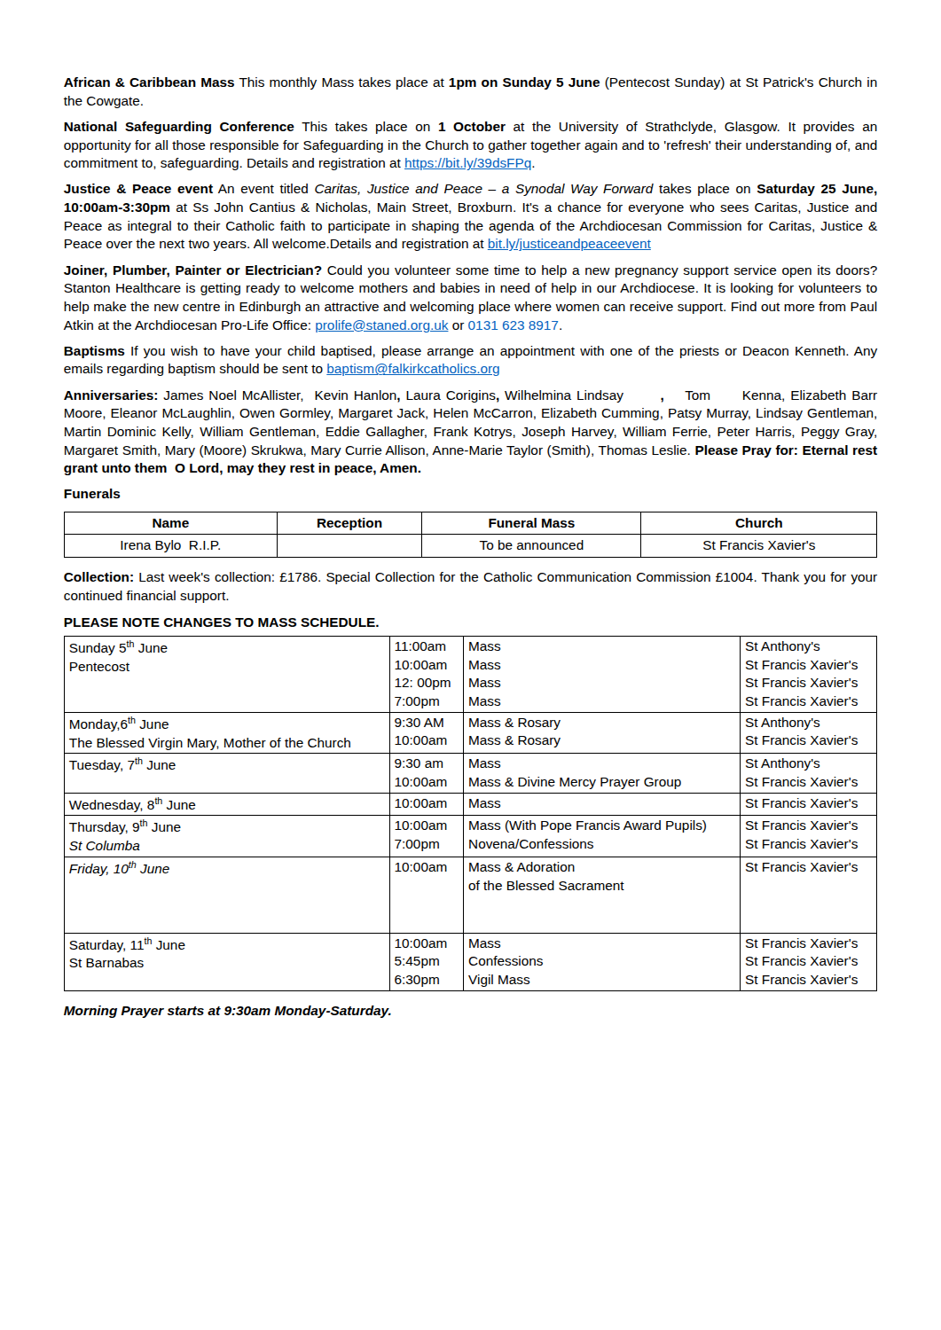African & Caribbean Mass This monthly Mass takes place at 1pm on Sunday 5 June (Pentecost Sunday) at St Patrick's Church in the Cowgate.
National Safeguarding Conference This takes place on 1 October at the University of Strathclyde, Glasgow. It provides an opportunity for all those responsible for Safeguarding in the Church to gather together again and to 'refresh' their understanding of, and commitment to, safeguarding. Details and registration at https://bit.ly/39dsFPq.
Justice & Peace event An event titled Caritas, Justice and Peace – a Synodal Way Forward takes place on Saturday 25 June, 10:00am-3:30pm at Ss John Cantius & Nicholas, Main Street, Broxburn. It's a chance for everyone who sees Caritas, Justice and Peace as integral to their Catholic faith to participate in shaping the agenda of the Archdiocesan Commission for Caritas, Justice & Peace over the next two years. All welcome.Details and registration at bit.ly/justiceandpeaceevent
Joiner, Plumber, Painter or Electrician? Could you volunteer some time to help a new pregnancy support service open its doors? Stanton Healthcare is getting ready to welcome mothers and babies in need of help in our Archdiocese. It is looking for volunteers to help make the new centre in Edinburgh an attractive and welcoming place where women can receive support. Find out more from Paul Atkin at the Archdiocesan Pro-Life Office: prolife@staned.org.uk or 0131 623 8917.
Baptisms If you wish to have your child baptised, please arrange an appointment with one of the priests or Deacon Kenneth. Any emails regarding baptism should be sent to baptism@falkirkcatholics.org
Anniversaries: James Noel McAllister, Kevin Hanlon, Laura Corigins, Wilhelmina Lindsay , Tom Kenna, Elizabeth Barr Moore, Eleanor McLaughlin, Owen Gormley, Margaret Jack, Helen McCarron, Elizabeth Cumming, Patsy Murray, Lindsay Gentleman, Martin Dominic Kelly, William Gentleman, Eddie Gallagher, Frank Kotrys, Joseph Harvey, William Ferrie, Peter Harris, Peggy Gray, Margaret Smith, Mary (Moore) Skrukwa, Mary Currie Allison, Anne-Marie Taylor (Smith), Thomas Leslie. Please Pray for: Eternal rest grant unto them O Lord, may they rest in peace, Amen.
Funerals
| Name | Reception | Funeral Mass | Church |
| --- | --- | --- | --- |
| Irena Bylo R.I.P. | | To be announced | St Francis Xavier's |
Collection: Last week's collection: £1786. Special Collection for the Catholic Communication Commission £1004. Thank you for your continued financial support.
PLEASE NOTE CHANGES TO MASS SCHEDULE.
| Sunday 5 th June Pentecost | 11:00am 10:00am 12: 00pm 7:00pm | Mass Mass Mass Mass | St Anthony's St Francis Xavier's St Francis Xavier's St Francis Xavier's |
| Monday,6 th June The Blessed Virgin Mary, Mother of the Church | 9:30 AM 10:00am | Mass & Rosary Mass & Rosary | St Anthony's St Francis Xavier's |
| Tuesday, 7 th June | 9:30 am 10:00am | Mass Mass & Divine Mercy Prayer Group | St Anthony's St Francis Xavier's |
| Wednesday, 8 th June | 10:00am | Mass | St Francis Xavier's |
| Thursday, 9 th June St Columba | 10:00am 7:00pm | Mass (With Pope Francis Award Pupils) Novena/Confessions | St Francis Xavier's St Francis Xavier's |
| Friday, 10 th June | 10:00am | Mass & Adoration of the Blessed Sacrament | St Francis Xavier's |
| Saturday, 11 th June St Barnabas | 10:00am 5:45pm 6:30pm | Mass Confessions Vigil Mass | St Francis Xavier's St Francis Xavier's St Francis Xavier's |
Morning Prayer starts at 9:30am Monday-Saturday.